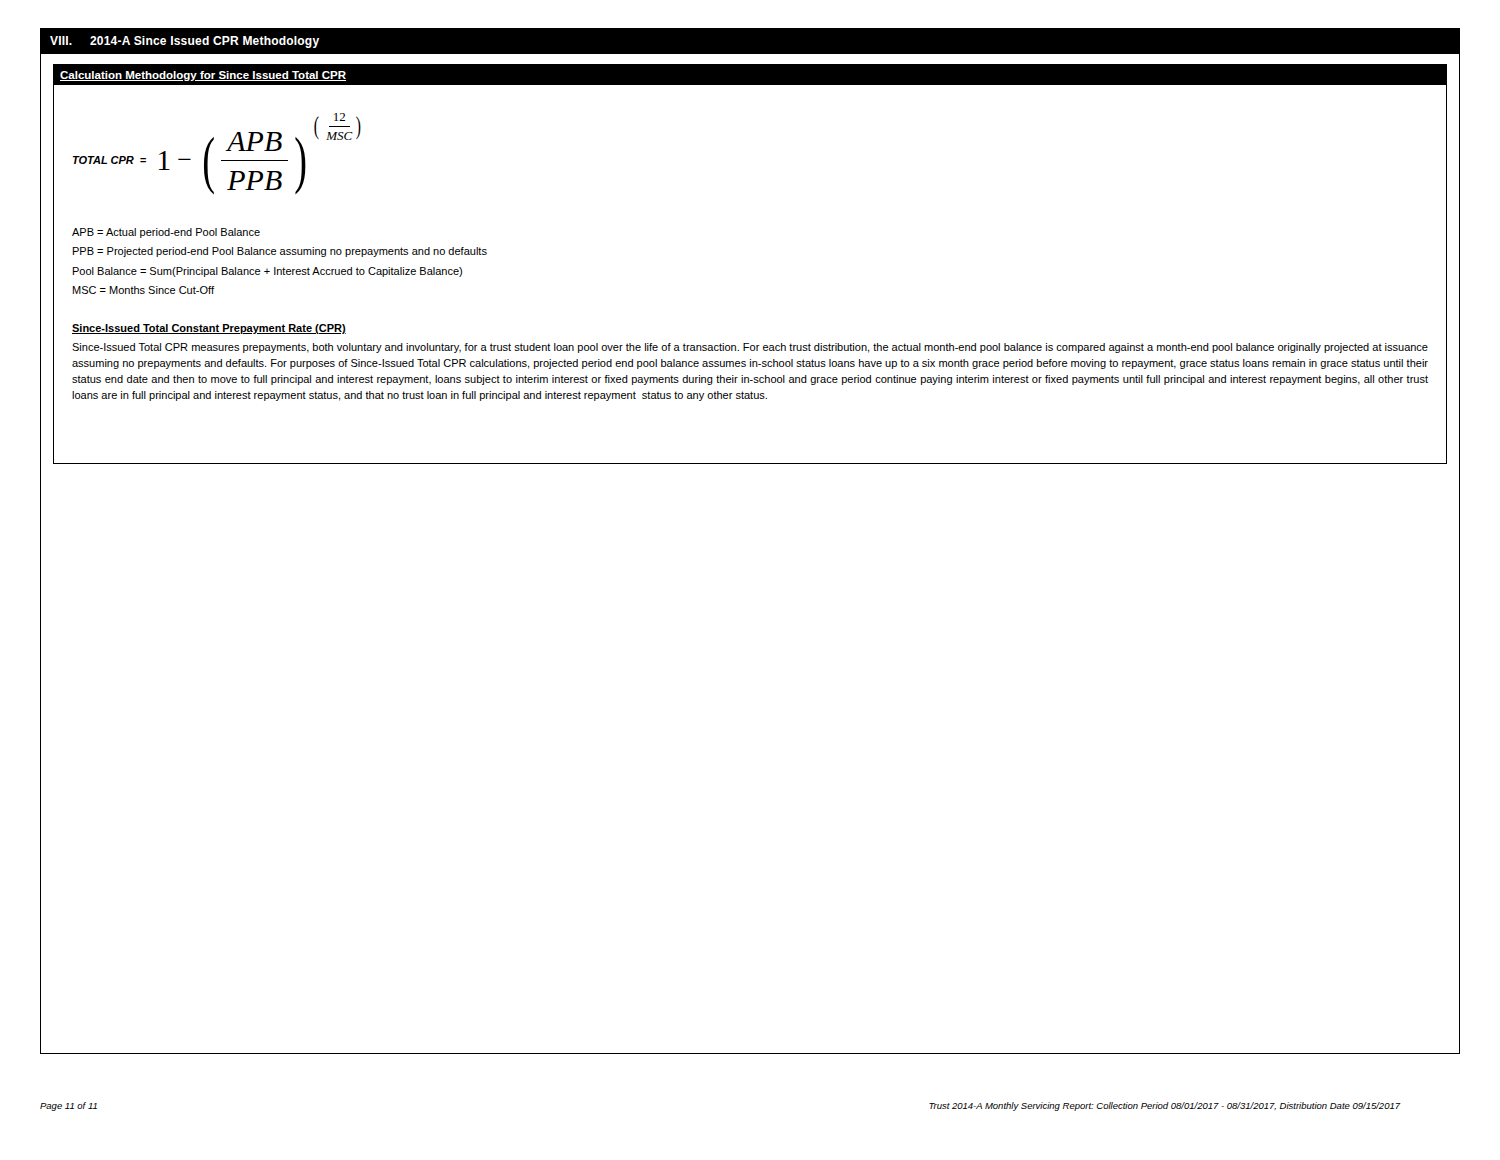VIII. 2014-A Since Issued CPR Methodology
Calculation Methodology for Since Issued Total CPR
TOTAL CPR = 1 − ( APB PPB ) ( 12 MSC )
APB = Actual period-end Pool Balance
PPB = Projected period-end Pool Balance assuming no prepayments and no defaults
Pool Balance = Sum(Principal Balance + Interest Accrued to Capitalize Balance)
MSC = Months Since Cut-Off
Since-Issued Total Constant Prepayment Rate (CPR)
Since-Issued Total CPR measures prepayments, both voluntary and involuntary, for a trust student loan pool over the life of a transaction. For each trust distribution, the actual month-end pool balance is compared against a month-end pool balance originally projected at issuance assuming no prepayments and defaults. For purposes of Since-Issued Total CPR calculations, projected period end pool balance assumes in-school status loans have up to a six month grace period before moving to repayment, grace status loans remain in grace status until their status end date and then to move to full principal and interest repayment, loans subject to interim interest or fixed payments during their in-school and grace period continue paying interim interest or fixed payments until full principal and interest repayment begins, all other trust loans are in full principal and interest repayment status, and that no trust loan in full principal and interest repayment status to any other status.
Page 11 of 11 Trust 2014-A Monthly Servicing Report: Collection Period 08/01/2017 - 08/31/2017, Distribution Date 09/15/2017